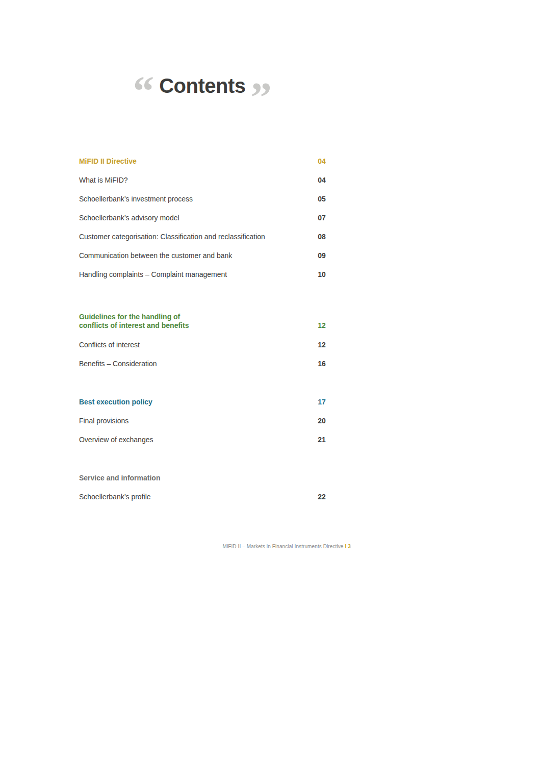“
Contents
”
MiFID II Directive 04
What is MiFID? 04
Schoellerbank’s investment process 05
Schoellerbank’s advisory model 07
Customer categorisation: Classification and reclassification 08
Communication between the customer and bank 09
Handling complaints – Complaint management 10
Guidelines for the handling of
conflicts of interest and benefits 12
Conflicts of interest 12
Benefits – Consideration 16
Best execution policy 17
Final provisions 20
Overview of exchanges 21
Service and information
Schoellerbank’s profile 22
MiFID II – Markets in Financial Instruments Directive I 3